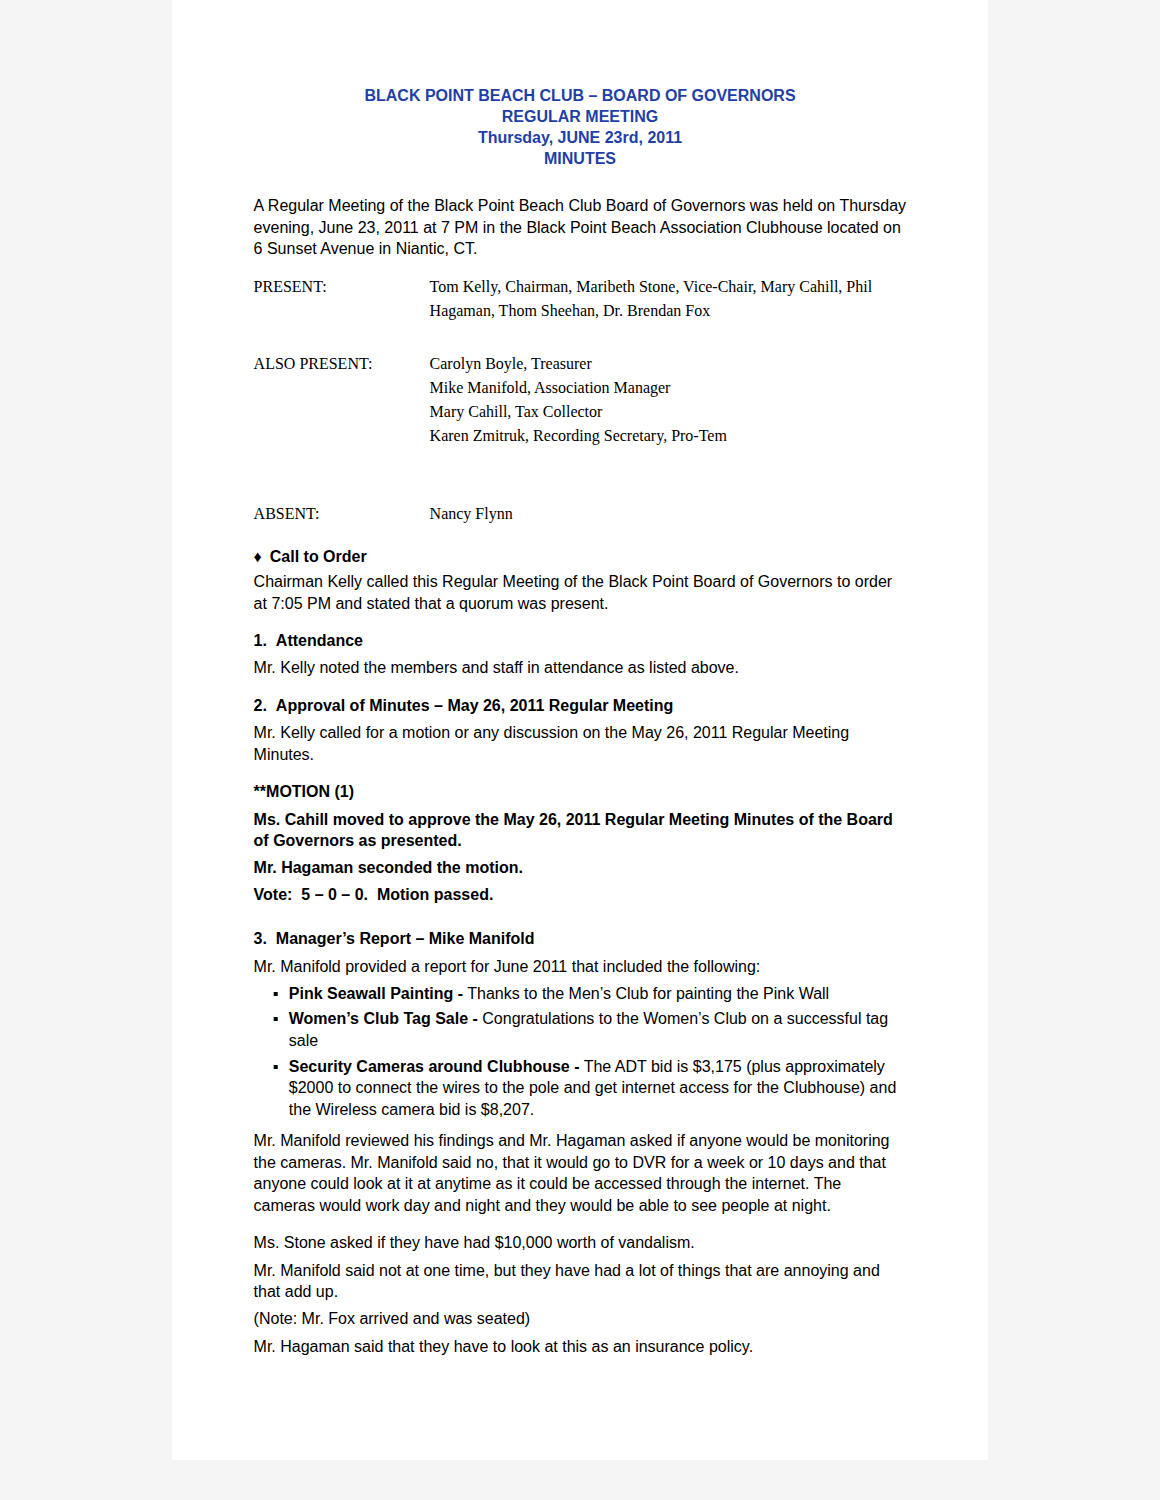BLACK POINT BEACH CLUB – BOARD OF GOVERNORS
REGULAR MEETING
Thursday, JUNE 23rd, 2011
MINUTES
A Regular Meeting of the Black Point Beach Club Board of Governors was held on Thursday evening, June 23, 2011 at 7 PM in the Black Point Beach Association Clubhouse located on 6 Sunset Avenue in Niantic, CT.
PRESENT:
Tom Kelly, Chairman, Maribeth Stone, Vice-Chair, Mary Cahill, Phil
Hagaman, Thom Sheehan, Dr. Brendan Fox
ALSO PRESENT:
Carolyn Boyle, Treasurer
Mike Manifold, Association Manager
Mary Cahill, Tax Collector
Karen Zmitruk, Recording Secretary, Pro-Tem
ABSENT:
Nancy Flynn
♦Call to Order
Chairman Kelly called this Regular Meeting of the Black Point Board of Governors to order at 7:05 PM and stated that a quorum was present.
1. Attendance
Mr. Kelly noted the members and staff in attendance as listed above.
2. Approval of Minutes – May 26, 2011 Regular Meeting
Mr. Kelly called for a motion or any discussion on the May 26, 2011 Regular Meeting Minutes.
**MOTION (1)
Ms. Cahill moved to approve the May 26, 2011 Regular Meeting Minutes of the Board of Governors as presented.
Mr. Hagaman seconded the motion.
Vote: 5 – 0 – 0. Motion passed.
3. Manager’s Report – Mike Manifold
Mr. Manifold provided a report for June 2011 that included the following:
Pink Seawall Painting - Thanks to the Men’s Club for painting the Pink Wall
Women’s Club Tag Sale - Congratulations to the Women’s Club on a successful tag sale
Security Cameras around Clubhouse - The ADT bid is $3,175 (plus approximately $2000 to connect the wires to the pole and get internet access for the Clubhouse) and the Wireless camera bid is $8,207.
Mr. Manifold reviewed his findings and Mr. Hagaman asked if anyone would be monitoring the cameras. Mr. Manifold said no, that it would go to DVR for a week or 10 days and that anyone could look at it at anytime as it could be accessed through the internet. The cameras would work day and night and they would be able to see people at night.
Ms. Stone asked if they have had $10,000 worth of vandalism.
Mr. Manifold said not at one time, but they have had a lot of things that are annoying and that add up.
(Note: Mr. Fox arrived and was seated)
Mr. Hagaman said that they have to look at this as an insurance policy.